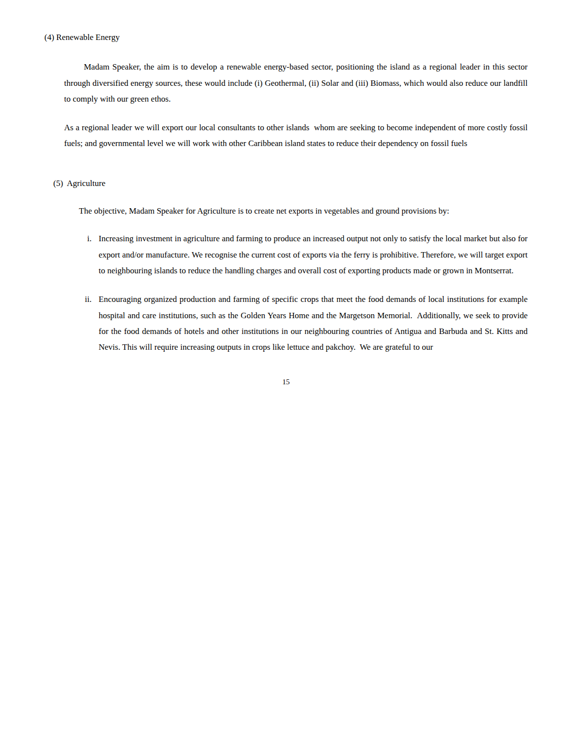(4) Renewable Energy
Madam Speaker, the aim is to develop a renewable energy-based sector, positioning the island as a regional leader in this sector through diversified energy sources, these would include (i) Geothermal, (ii) Solar and (iii) Biomass, which would also reduce our landfill to comply with our green ethos.
As a regional leader we will export our local consultants to other islands whom are seeking to become independent of more costly fossil fuels; and governmental level we will work with other Caribbean island states to reduce their dependency on fossil fuels
(5) Agriculture
The objective, Madam Speaker for Agriculture is to create net exports in vegetables and ground provisions by:
Increasing investment in agriculture and farming to produce an increased output not only to satisfy the local market but also for export and/or manufacture. We recognise the current cost of exports via the ferry is prohibitive. Therefore, we will target export to neighbouring islands to reduce the handling charges and overall cost of exporting products made or grown in Montserrat.
Encouraging organized production and farming of specific crops that meet the food demands of local institutions for example hospital and care institutions, such as the Golden Years Home and the Margetson Memorial. Additionally, we seek to provide for the food demands of hotels and other institutions in our neighbouring countries of Antigua and Barbuda and St. Kitts and Nevis. This will require increasing outputs in crops like lettuce and pakchoy. We are grateful to our
15